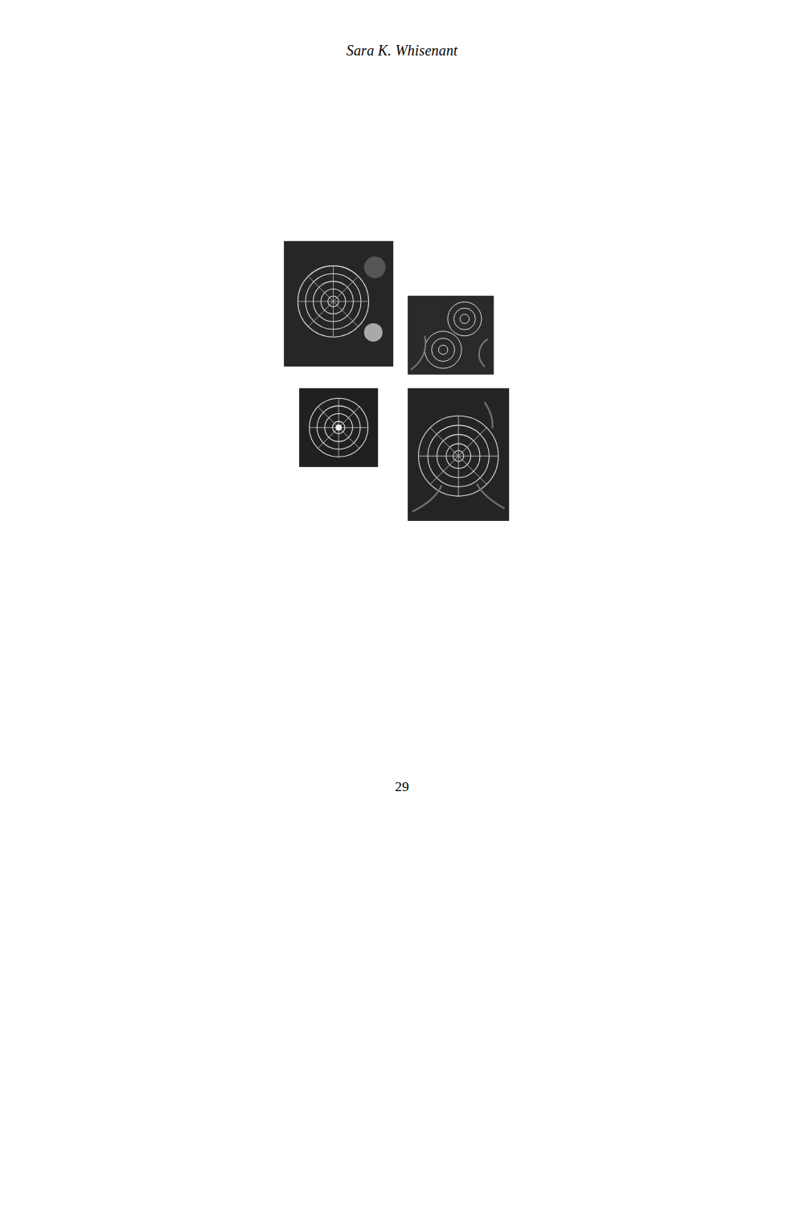Sara K. Whisenant
29